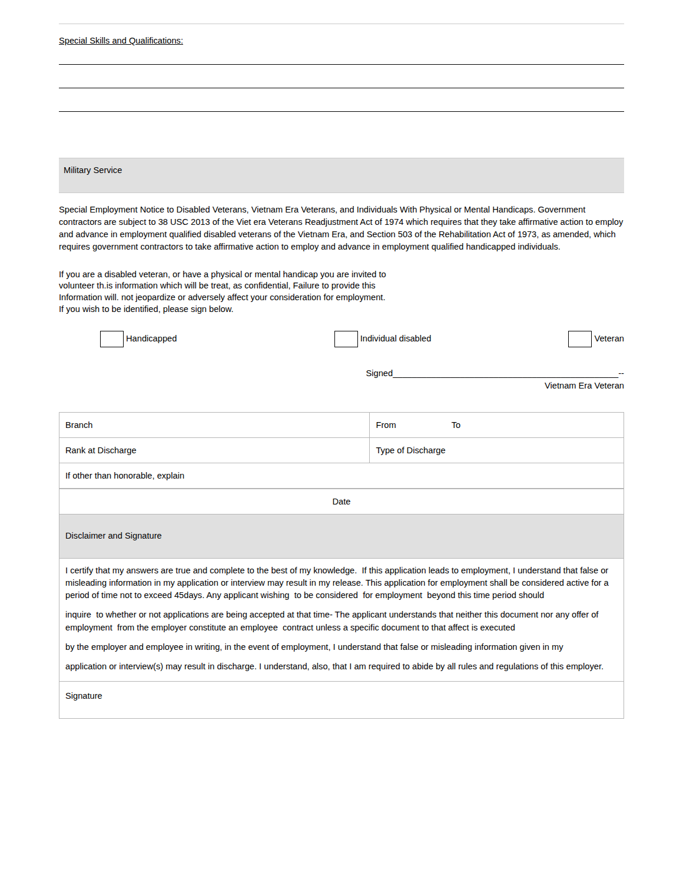Special Skills and Qualifications:
Military Service
Special Employment Notice to Disabled Veterans, Vietnam Era Veterans, and Individuals With Physical or Mental Handicaps. Government contractors are subject to 38 USC 2013 of the Viet era Veterans Readjustment Act of 1974 which requires that they take affirmative action to employ and advance in employment qualified disabled veterans of the Vietnam Era, and Section 503 of the Rehabilitation Act of 1973, as amended, which requires government contractors to take affirmative action to employ and advance in employment qualified handicapped individuals.
If you are a disabled veteran, or have a physical or mental handicap you are invited to
volunteer th.is information which will be treat, as confidential, Failure to provide this
Information will. not jeopardize or adversely affect your consideration for employment.
If you wish to be identified, please sign below.
Handicapped
Individual disabled
Veteran
Signed_______________________________________________-- Vietnam Era Veteran
| Branch | From To |
| Rank at Discharge | Type of Discharge |
| If other than honorable, explain |
| Date |
Disclaimer and Signature
I certify that my answers are true and complete to the best of my knowledge. If this application leads to employment, I understand that false or misleading information in my application or interview may result in my release. This application for employment shall be considered active for a period of time not to exceed 45days. Any applicant wishing to be considered for employment beyond this time period should
inquire to whether or not applications are being accepted at that time- The applicant understands that neither this document nor any offer of employment from the employer constitute an employee contract unless a specific document to that affect is executed
by the employer and employee in writing, in the event of employment, I understand that false or misleading information given in my
application or interview(s) may result in discharge. I understand, also, that I am required to abide by all rules and regulations of this employer.
Signature